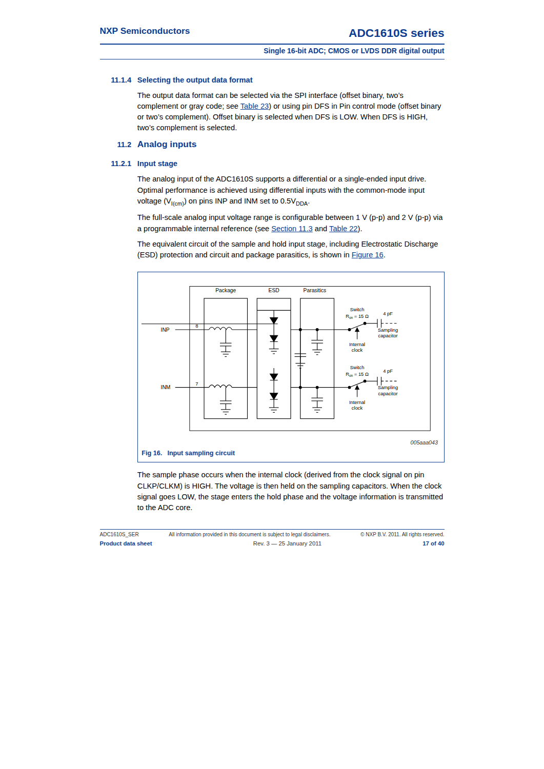NXP Semiconductors
ADC1610S series
Single 16-bit ADC; CMOS or LVDS DDR digital output
11.1.4
Selecting the output data format
The output data format can be selected via the SPI interface (offset binary, two’s complement or gray code; see Table 23) or using pin DFS in Pin control mode (offset binary or two’s complement). Offset binary is selected when DFS is LOW. When DFS is HIGH, two’s complement is selected.
11.2
Analog inputs
11.2.1
Input stage
The analog input of the ADC1610S supports a differential or a single-ended input drive. Optimal performance is achieved using differential inputs with the common-mode input voltage (VI(cm)) on pins INP and INM set to 0.5VDDA.
The full-scale analog input voltage range is configurable between 1 V (p-p) and 2 V (p-p) via a programmable internal reference (see Section 11.3 and Table 22).
The equivalent circuit of the sample and hold input stage, including Electrostatic Discharge (ESD) protection and circuit and package parasitics, is shown in Figure 16.
Package ESD Parasitics INP INM 8 7 Switch Ron = 15 Ω 4 pF Internal clock Sampling capacitor Switch Ron = 15 Ω 4 pF Internal clock Sampling capacitor
005aaa043
Fig 16. Input sampling circuit
The sample phase occurs when the internal clock (derived from the clock signal on pin CLKP/CLKM) is HIGH. The voltage is then held on the sampling capacitors. When the clock signal goes LOW, the stage enters the hold phase and the voltage information is transmitted to the ADC core.
ADC1610S_SER
All information provided in this document is subject to legal disclaimers.
© NXP B.V. 2011. All rights reserved.
Product data sheet
Rev. 3 — 25 January 2011
17 of 40